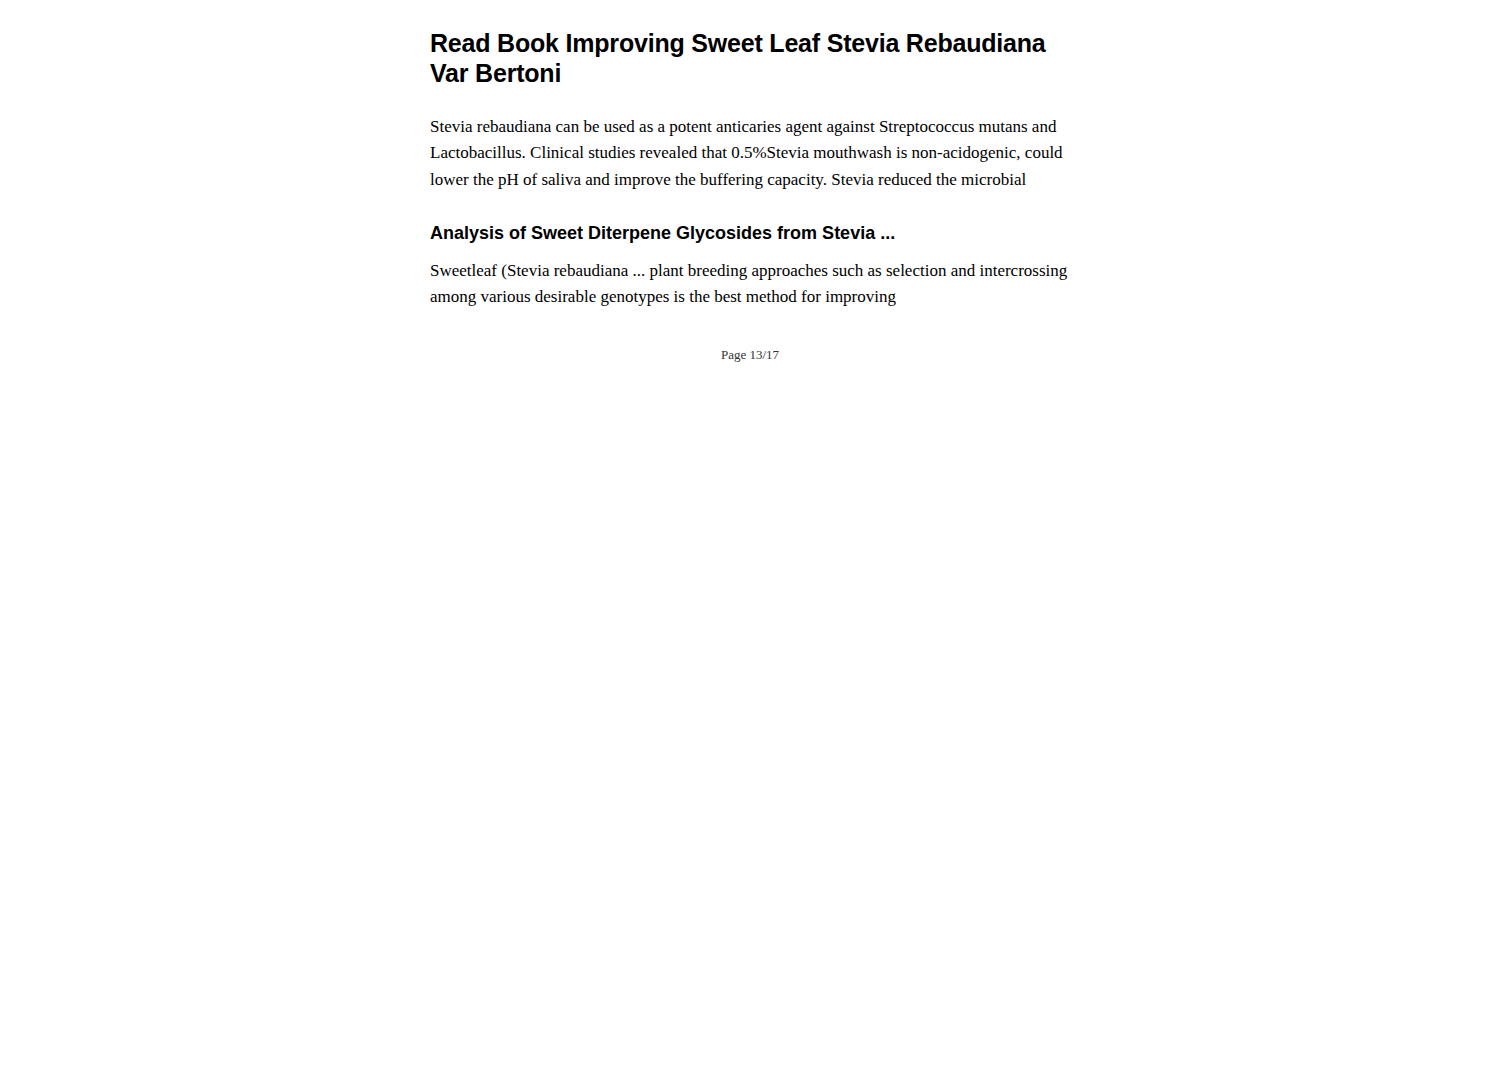Read Book Improving Sweet Leaf Stevia Rebaudiana Var Bertoni
Stevia rebaudiana can be used as a potent anticaries agent against Streptococcus mutans and Lactobacillus. Clinical studies revealed that 0.5%Stevia mouthwash is non-acidogenic, could lower the pH of saliva and improve the buffering capacity. Stevia reduced the microbial
Analysis of Sweet Diterpene Glycosides from Stevia ...
Sweetleaf (Stevia rebaudiana ... plant breeding approaches such as selection and intercrossing among various desirable genotypes is the best method for improving
Page 13/17